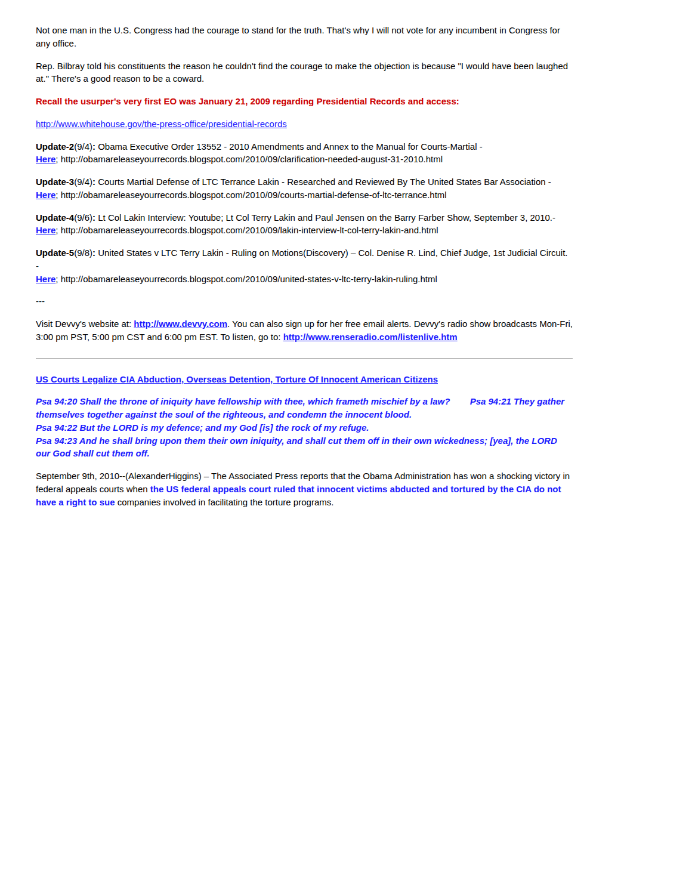Not one man in the U.S. Congress had the courage to stand for the truth. That's why I will not vote for any incumbent in Congress for any office.
Rep. Bilbray told his constituents the reason he couldn't find the courage to make the objection is because "I would have been laughed at." There's a good reason to be a coward.
Recall the usurper's very first EO was January 21, 2009 regarding Presidential Records and access:
http://www.whitehouse.gov/the-press-office/presidential-records
Update-2(9/4): Obama Executive Order 13552 - 2010 Amendments and Annex to the Manual for Courts-Martial -
Here; http://obamareleaseyourrecords.blogspot.com/2010/09/clarification-needed-august-31-2010.html
Update-3(9/4): Courts Martial Defense of LTC Terrance Lakin - Researched and Reviewed By The United States Bar Association -
Here; http://obamareleaseyourrecords.blogspot.com/2010/09/courts-martial-defense-of-ltc-terrance.html
Update-4(9/6): Lt Col Lakin Interview: Youtube; Lt Col Terry Lakin and Paul Jensen on the Barry Farber Show, September 3, 2010.-
Here; http://obamareleaseyourrecords.blogspot.com/2010/09/lakin-interview-lt-col-terry-lakin-and.html
Update-5(9/8): United States v LTC Terry Lakin - Ruling on Motions(Discovery) – Col. Denise R. Lind, Chief Judge, 1st Judicial Circuit. -
Here; http://obamareleaseyourrecords.blogspot.com/2010/09/united-states-v-ltc-terry-lakin-ruling.html
---
Visit Devvy's website at: http://www.devvy.com. You can also sign up for her free email alerts. Devvy's radio show broadcasts Mon-Fri, 3:00 pm PST, 5:00 pm CST and 6:00 pm EST. To listen, go to: http://www.renseradio.com/listenlive.htm
US Courts Legalize CIA Abduction, Overseas Detention, Torture Of Innocent American Citizens
Psa 94:20 Shall the throne of iniquity have fellowship with thee, which frameth mischief by a law? Psa 94:21 They gather themselves together against the soul of the righteous, and condemn the innocent blood.
Psa 94:22 But the LORD is my defence; and my God [is] the rock of my refuge.
Psa 94:23 And he shall bring upon them their own iniquity, and shall cut them off in their own wickedness; [yea], the LORD our God shall cut them off.
September 9th, 2010--(AlexanderHiggins) – The Associated Press reports that the Obama Administration has won a shocking victory in federal appeals courts when the US federal appeals court ruled that innocent victims abducted and tortured by the CIA do not have a right to sue companies involved in facilitating the torture programs.